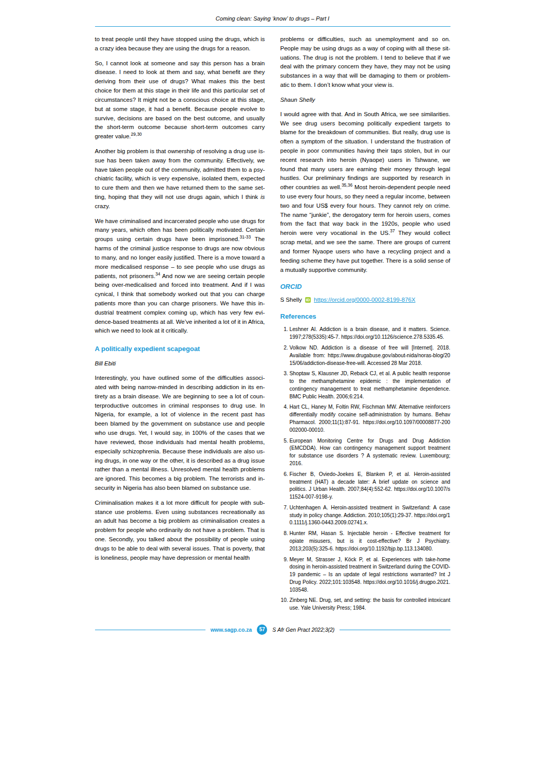Coming clean: Saying ‘know’ to drugs – Part I
to treat people until they have stopped using the drugs, which is a crazy idea because they are using the drugs for a reason.
So, I cannot look at someone and say this person has a brain disease. I need to look at them and say, what benefit are they deriving from their use of drugs? What makes this the best choice for them at this stage in their life and this particular set of circumstances? It might not be a conscious choice at this stage, but at some stage, it had a benefit. Because people evolve to survive, decisions are based on the best outcome, and usually the short-term outcome because short-term outcomes carry greater value.29,30
Another big problem is that ownership of resolving a drug use issue has been taken away from the community. Effectively, we have taken people out of the community, admitted them to a psychiatric facility, which is very expensive, isolated them, expected to cure them and then we have returned them to the same setting, hoping that they will not use drugs again, which I think is crazy.
We have criminalised and incarcerated people who use drugs for many years, which often has been politically motivated. Certain groups using certain drugs have been imprisoned.31-33 The harms of the criminal justice response to drugs are now obvious to many, and no longer easily justified. There is a move toward a more medicalised response – to see people who use drugs as patients, not prisoners.34 And now we are seeing certain people being over-medicalised and forced into treatment. And if I was cynical, I think that somebody worked out that you can charge patients more than you can charge prisoners. We have this industrial treatment complex coming up, which has very few evidence-based treatments at all. We’ve inherited a lot of it in Africa, which we need to look at it critically.
A politically expedient scapegoat
Bill Ebiti
Interestingly, you have outlined some of the difficulties associated with being narrow-minded in describing addiction in its entirety as a brain disease. We are beginning to see a lot of counterproductive outcomes in criminal responses to drug use. In Nigeria, for example, a lot of violence in the recent past has been blamed by the government on substance use and people who use drugs. Yet, I would say, in 100% of the cases that we have reviewed, those individuals had mental health problems, especially schizophrenia. Because these individuals are also using drugs, in one way or the other, it is described as a drug issue rather than a mental illness. Unresolved mental health problems are ignored. This becomes a big problem. The terrorists and insecurity in Nigeria has also been blamed on substance use.
Criminalisation makes it a lot more difficult for people with substance use problems. Even using substances recreationally as an adult has become a big problem as criminalisation creates a problem for people who ordinarily do not have a problem. That is one. Secondly, you talked about the possibility of people using drugs to be able to deal with several issues. That is poverty, that is loneliness, people may have depression or mental health
problems or difficulties, such as unemployment and so on. People may be using drugs as a way of coping with all these situations. The drug is not the problem. I tend to believe that if we deal with the primary concern they have, they may not be using substances in a way that will be damaging to them or problematic to them. I don’t know what your view is.
Shaun Shelly
I would agree with that. And in South Africa, we see similarities. We see drug users becoming politically expedient targets to blame for the breakdown of communities. But really, drug use is often a symptom of the situation. I understand the frustration of people in poor communities having their taps stolen, but in our recent research into heroin (Nyaope) users in Tshwane, we found that many users are earning their money through legal hustles. Our preliminary findings are supported by research in other countries as well.35,36 Most heroin-dependent people need to use every four hours, so they need a regular income, between two and four US$ every four hours. They cannot rely on crime. The name “junkie”, the derogatory term for heroin users, comes from the fact that way back in the 1920s, people who used heroin were very vocational in the US.37 They would collect scrap metal, and we see the same. There are groups of current and former Nyaope users who have a recycling project and a feeding scheme they have put together. There is a solid sense of a mutually supportive community.
ORCID
S Shelly iD https://orcid.org/0000-0002-8199-876X
References
Leshner AI. Addiction is a brain disease, and it matters. Science. 1997;278(5335):45-7. https://doi.org/10.1126/science.278.5335.45.
Volkow ND. Addiction is a disease of free will [Internet]. 2018. Available from: https://www.drugabuse.gov/about-nida/noras-blog/2015/06/addiction-disease-free-will. Accessed 28 Mar 2018.
Shoptaw S, Klausner JD, Reback CJ, et al. A public health response to the methamphetamine epidemic : the implementation of contingency management to treat methamphetamine dependence. BMC Public Health. 2006;6:214.
Hart CL, Haney M, Foltin RW, Fischman MW. Alternative reinforcers differentially modify cocaine self-administration by humans. Behav Pharmacol. 2000;11(1):87-91. https://doi.org/10.1097/00008877-200002000-00010.
European Monitoring Centre for Drugs and Drug Addiction (EMCDDA). How can contingency management support treatment for substance use disorders ? A systematic review. Luxembourg; 2016.
Fischer B, Oviedo-Joekes E, Blanken P, et al. Heroin-assisted treatment (HAT) a decade later: A brief update on science and politics. J Urban Health. 2007;84(4):552-62. https://doi.org/10.1007/s11524-007-9198-y.
Uchtenhagen A. Heroin-assisted treatment in Switzerland: A case study in policy change. Addiction. 2010;105(1):29-37. https://doi.org/10.1111/j.1360-0443.2009.02741.x.
Hunter RM, Hasan S. Injectable heroin - Effective treatment for opiate misusers, but is it cost-effective? Br J Psychiatry. 2013;203(5):325-6. https://doi.org/10.1192/bjp.bp.113.134080.
Meyer M, Strasser J, Köck P, et al. Experiences with take-home dosing in heroin-assisted treatment in Switzerland during the COVID-19 pandemic – Is an update of legal restrictions warranted? Int J Drug Policy. 2022;101:103548. https://doi.org/10.1016/j.drugpo.2021.103548.
Zinberg NE. Drug, set, and setting: the basis for controlled intoxicant use. Yale University Press; 1984.
www.sagp.co.za 57 S Afr Gen Pract 2022;3(2)